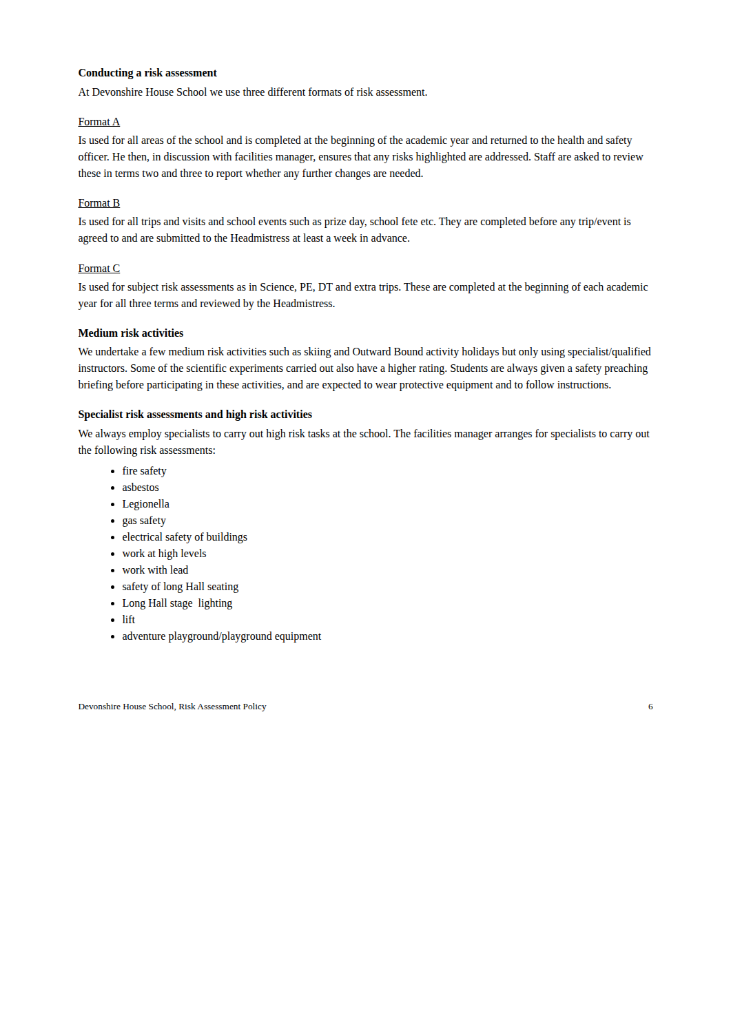Conducting a risk assessment
At Devonshire House School we use three different formats of risk assessment.
Format A
Is used for all areas of the school and is completed at the beginning of the academic year and returned to the health and safety officer. He then, in discussion with facilities manager, ensures that any risks highlighted are addressed. Staff are asked to review these in terms two and three to report whether any further changes are needed.
Format B
Is used for all trips and visits and school events such as prize day, school fete etc. They are completed before any trip/event is agreed to and are submitted to the Headmistress at least a week in advance.
Format C
Is used for subject risk assessments as in Science, PE, DT and extra trips. These are completed at the beginning of each academic year for all three terms and reviewed by the Headmistress.
Medium risk activities
We undertake a few medium risk activities such as skiing and Outward Bound activity holidays but only using specialist/qualified instructors. Some of the scientific experiments carried out also have a higher rating. Students are always given a safety preaching briefing before participating in these activities, and are expected to wear protective equipment and to follow instructions.
Specialist risk assessments and high risk activities
We always employ specialists to carry out high risk tasks at the school. The facilities manager arranges for specialists to carry out the following risk assessments:
fire safety
asbestos
Legionella
gas safety
electrical safety of buildings
work at high levels
work with lead
safety of long Hall seating
Long Hall stage lighting
lift
adventure playground/playground equipment
Devonshire House School, Risk Assessment Policy 6